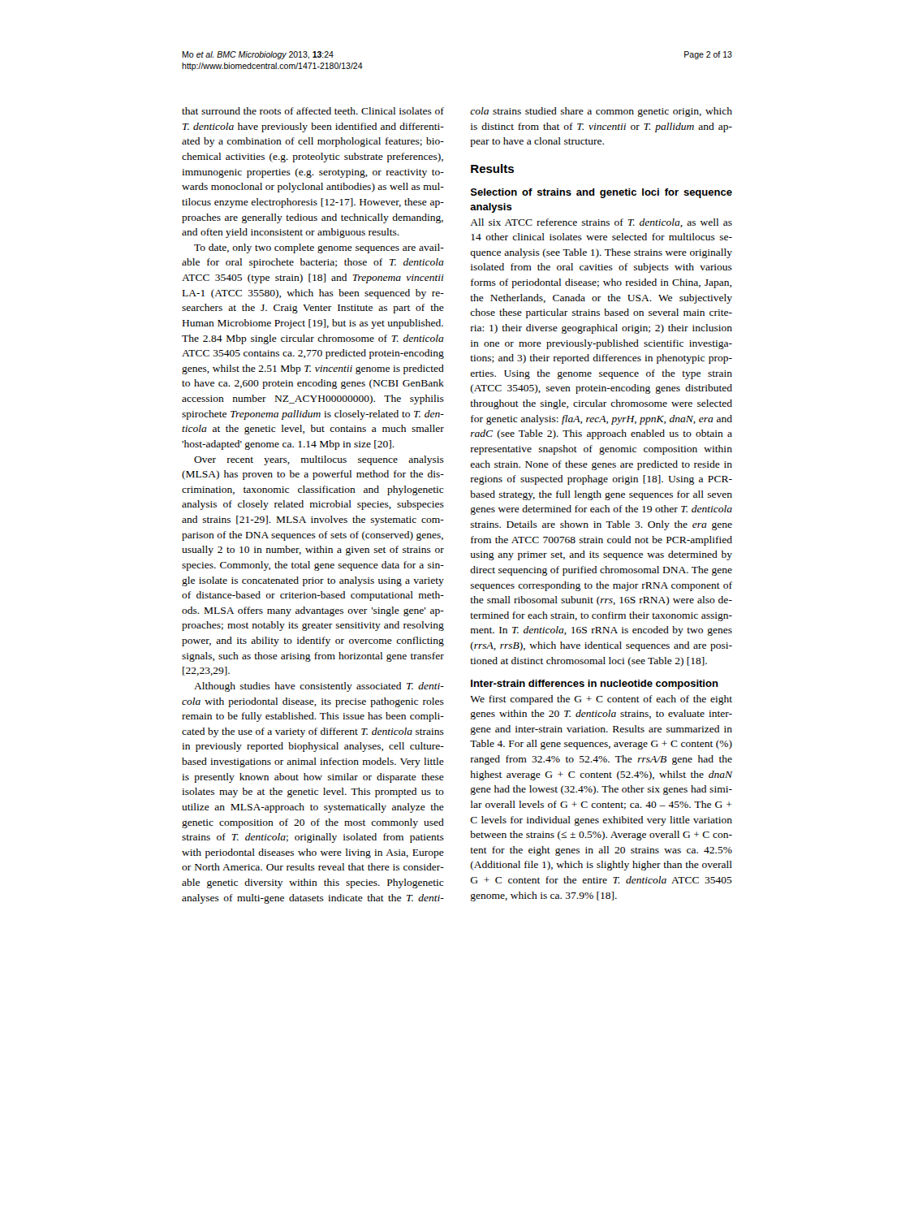Mo et al. BMC Microbiology 2013, 13:24
http://www.biomedcentral.com/1471-2180/13/24
Page 2 of 13
that surround the roots of affected teeth. Clinical isolates of T. denticola have previously been identified and differentiated by a combination of cell morphological features; biochemical activities (e.g. proteolytic substrate preferences), immunogenic properties (e.g. serotyping, or reactivity towards monoclonal or polyclonal antibodies) as well as multilocus enzyme electrophoresis [12-17]. However, these approaches are generally tedious and technically demanding, and often yield inconsistent or ambiguous results.
To date, only two complete genome sequences are available for oral spirochete bacteria; those of T. denticola ATCC 35405 (type strain) [18] and Treponema vincentii LA-1 (ATCC 35580), which has been sequenced by researchers at the J. Craig Venter Institute as part of the Human Microbiome Project [19], but is as yet unpublished. The 2.84 Mbp single circular chromosome of T. denticola ATCC 35405 contains ca. 2,770 predicted protein-encoding genes, whilst the 2.51 Mbp T. vincentii genome is predicted to have ca. 2,600 protein encoding genes (NCBI GenBank accession number NZ_ACYH00000000). The syphilis spirochete Treponema pallidum is closely-related to T. denticola at the genetic level, but contains a much smaller 'host-adapted' genome ca. 1.14 Mbp in size [20].
Over recent years, multilocus sequence analysis (MLSA) has proven to be a powerful method for the discrimination, taxonomic classification and phylogenetic analysis of closely related microbial species, subspecies and strains [21-29]. MLSA involves the systematic comparison of the DNA sequences of sets of (conserved) genes, usually 2 to 10 in number, within a given set of strains or species. Commonly, the total gene sequence data for a single isolate is concatenated prior to analysis using a variety of distance-based or criterion-based computational methods. MLSA offers many advantages over 'single gene' approaches; most notably its greater sensitivity and resolving power, and its ability to identify or overcome conflicting signals, such as those arising from horizontal gene transfer [22,23,29].
Although studies have consistently associated T. denticola with periodontal disease, its precise pathogenic roles remain to be fully established. This issue has been complicated by the use of a variety of different T. denticola strains in previously reported biophysical analyses, cell culture-based investigations or animal infection models. Very little is presently known about how similar or disparate these isolates may be at the genetic level. This prompted us to utilize an MLSA-approach to systematically analyze the genetic composition of 20 of the most commonly used strains of T. denticola; originally isolated from patients with periodontal diseases who were living in Asia, Europe or North America. Our results reveal that there is considerable genetic diversity within this species. Phylogenetic analyses of multi-gene datasets indicate that the T. denticola strains studied share a common genetic origin, which is distinct from that of T. vincentii or T. pallidum and appear to have a clonal structure.
Results
Selection of strains and genetic loci for sequence analysis
All six ATCC reference strains of T. denticola, as well as 14 other clinical isolates were selected for multilocus sequence analysis (see Table 1). These strains were originally isolated from the oral cavities of subjects with various forms of periodontal disease; who resided in China, Japan, the Netherlands, Canada or the USA. We subjectively chose these particular strains based on several main criteria: 1) their diverse geographical origin; 2) their inclusion in one or more previously-published scientific investigations; and 3) their reported differences in phenotypic properties. Using the genome sequence of the type strain (ATCC 35405), seven protein-encoding genes distributed throughout the single, circular chromosome were selected for genetic analysis: flaA, recA, pyrH, ppnK, dnaN, era and radC (see Table 2). This approach enabled us to obtain a representative snapshot of genomic composition within each strain. None of these genes are predicted to reside in regions of suspected prophage origin [18]. Using a PCR-based strategy, the full length gene sequences for all seven genes were determined for each of the 19 other T. denticola strains. Details are shown in Table 3. Only the era gene from the ATCC 700768 strain could not be PCR-amplified using any primer set, and its sequence was determined by direct sequencing of purified chromosomal DNA. The gene sequences corresponding to the major rRNA component of the small ribosomal subunit (rrs, 16S rRNA) were also determined for each strain, to confirm their taxonomic assignment. In T. denticola, 16S rRNA is encoded by two genes (rrsA, rrsB), which have identical sequences and are positioned at distinct chromosomal loci (see Table 2) [18].
Inter-strain differences in nucleotide composition
We first compared the G + C content of each of the eight genes within the 20 T. denticola strains, to evaluate inter-gene and inter-strain variation. Results are summarized in Table 4. For all gene sequences, average G + C content (%) ranged from 32.4% to 52.4%. The rrsA/B gene had the highest average G + C content (52.4%), whilst the dnaN gene had the lowest (32.4%). The other six genes had similar overall levels of G + C content; ca. 40 – 45%. The G + C levels for individual genes exhibited very little variation between the strains (≤ ± 0.5%). Average overall G + C content for the eight genes in all 20 strains was ca. 42.5% (Additional file 1), which is slightly higher than the overall G + C content for the entire T. denticola ATCC 35405 genome, which is ca. 37.9% [18].